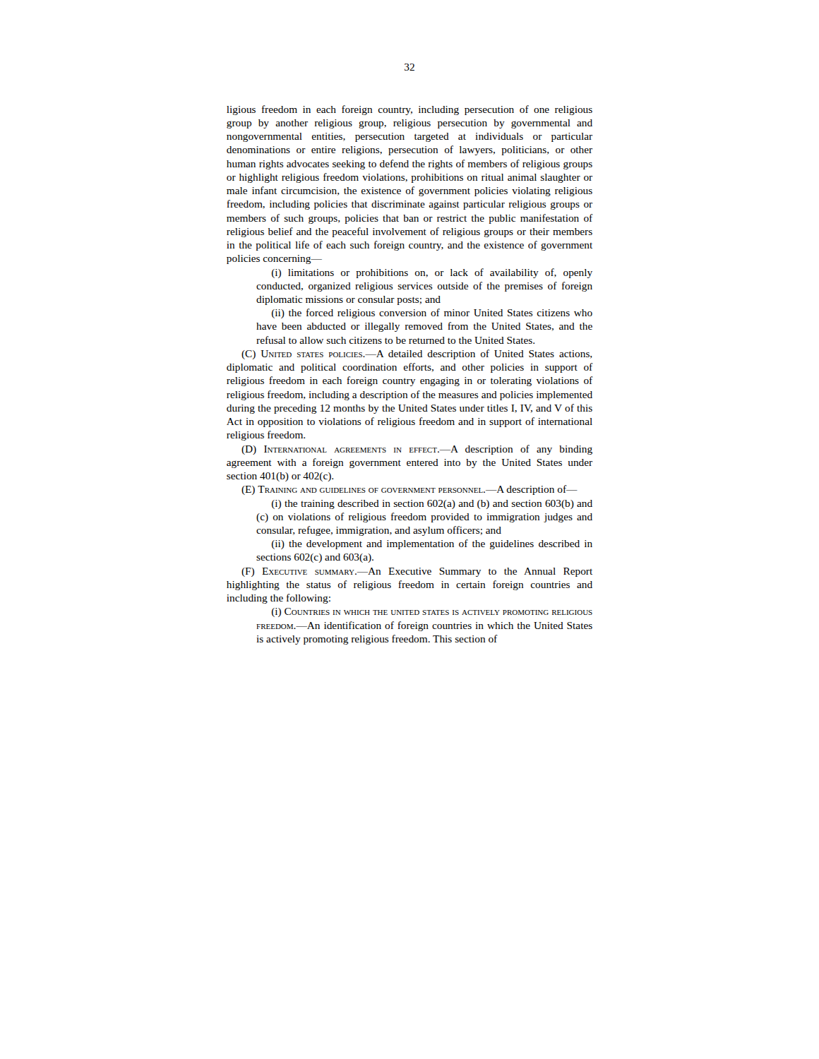32
ligious freedom in each foreign country, including persecution of one religious group by another religious group, religious persecution by governmental and nongovernmental entities, persecution targeted at individuals or particular denominations or entire religions, persecution of lawyers, politicians, or other human rights advocates seeking to defend the rights of members of religious groups or highlight religious freedom violations, prohibitions on ritual animal slaughter or male infant circumcision, the existence of government policies violating religious freedom, including policies that discriminate against particular religious groups or members of such groups, policies that ban or restrict the public manifestation of religious belief and the peaceful involvement of religious groups or their members in the political life of each such foreign country, and the existence of government policies concerning—
(i) limitations or prohibitions on, or lack of availability of, openly conducted, organized religious services outside of the premises of foreign diplomatic missions or consular posts; and
(ii) the forced religious conversion of minor United States citizens who have been abducted or illegally removed from the United States, and the refusal to allow such citizens to be returned to the United States.
(C) United states policies.—A detailed description of United States actions, diplomatic and political coordination efforts, and other policies in support of religious freedom in each foreign country engaging in or tolerating violations of religious freedom, including a description of the measures and policies implemented during the preceding 12 months by the United States under titles I, IV, and V of this Act in opposition to violations of religious freedom and in support of international religious freedom.
(D) International agreements in effect.—A description of any binding agreement with a foreign government entered into by the United States under section 401(b) or 402(c).
(E) Training and guidelines of government personnel.—A description of—
(i) the training described in section 602(a) and (b) and section 603(b) and (c) on violations of religious freedom provided to immigration judges and consular, refugee, immigration, and asylum officers; and
(ii) the development and implementation of the guidelines described in sections 602(c) and 603(a).
(F) Executive summary.—An Executive Summary to the Annual Report highlighting the status of religious freedom in certain foreign countries and including the following:
(i) Countries in which the united states is actively promoting religious freedom.—An identification of foreign countries in which the United States is actively promoting religious freedom. This section of